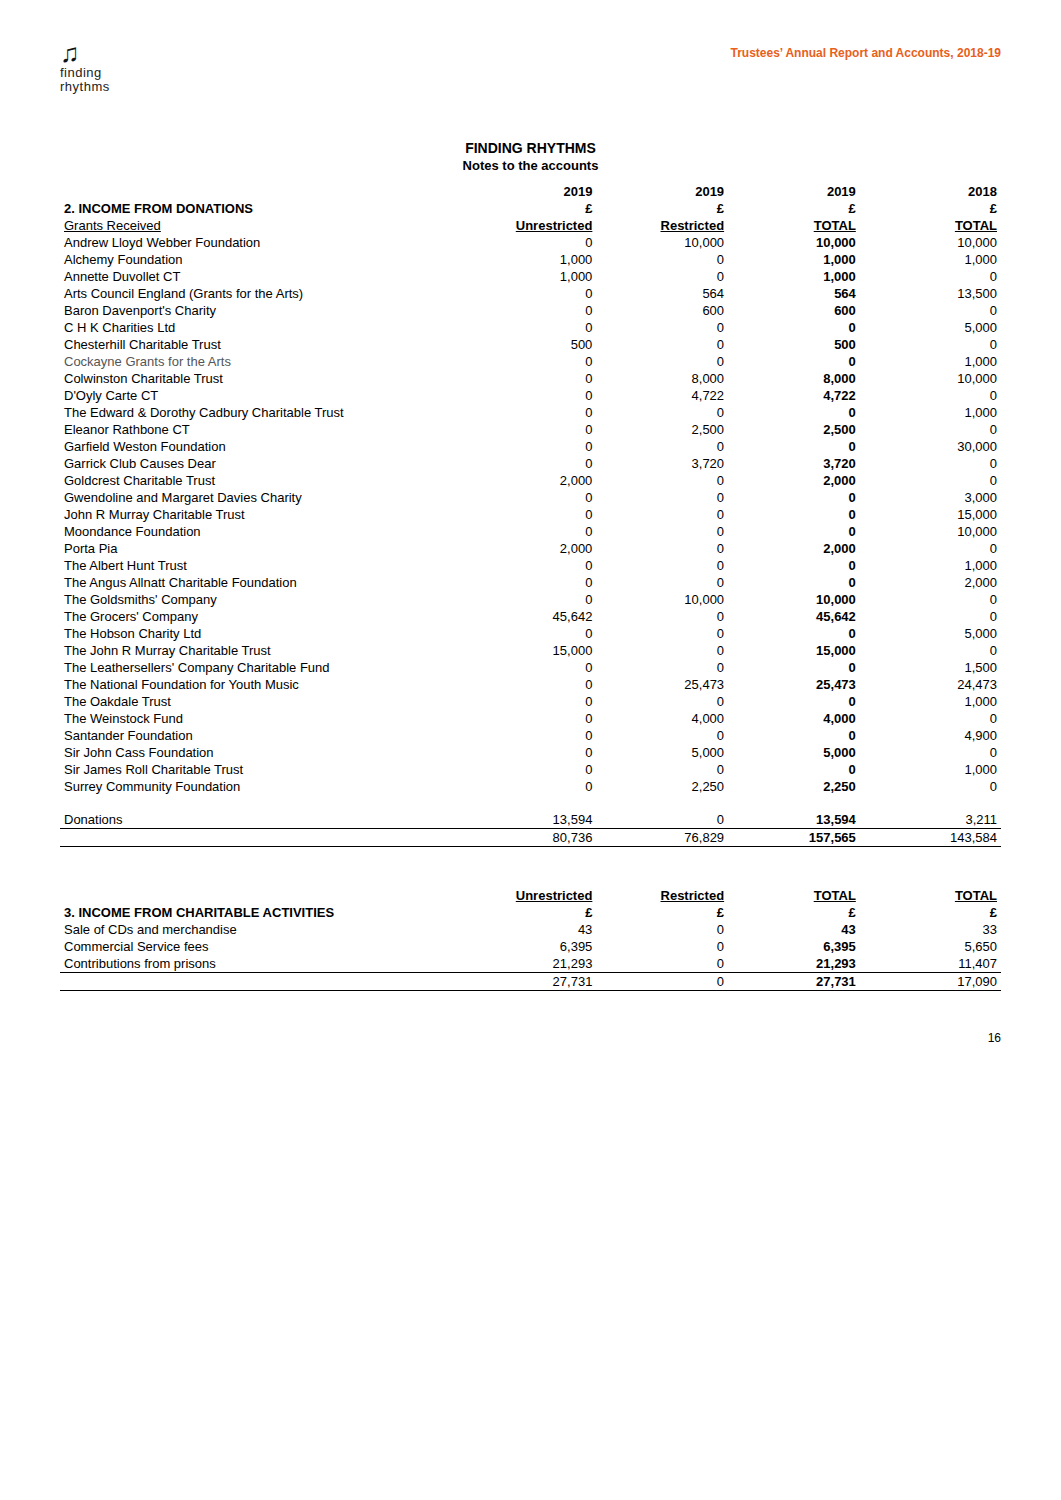♫
finding
rhythms
Trustees’ Annual Report and Accounts, 2018-19
FINDING RHYTHMS
Notes to the accounts
| | 2019 | 2019 | 2019 | 2018 |
| 2. INCOME FROM DONATIONS | £ | £ | £ | £ |
| Grants Received | Unrestricted | Restricted | TOTAL | TOTAL |
| Andrew Lloyd Webber Foundation | 0 | 10,000 | 10,000 | 10,000 |
| Alchemy Foundation | 1,000 | 0 | 1,000 | 1,000 |
| Annette Duvollet CT | 1,000 | 0 | 1,000 | 0 |
| Arts Council England (Grants for the Arts) | 0 | 564 | 564 | 13,500 |
| Baron Davenport's Charity | 0 | 600 | 600 | 0 |
| C H K Charities Ltd | 0 | 0 | 0 | 5,000 |
| Chesterhill Charitable Trust | 500 | 0 | 500 | 0 |
| Cockayne Grants for the Arts | 0 | 0 | 0 | 1,000 |
| Colwinston Charitable Trust | 0 | 8,000 | 8,000 | 10,000 |
| D'Oyly Carte CT | 0 | 4,722 | 4,722 | 0 |
| The Edward & Dorothy Cadbury Charitable Trust | 0 | 0 | 0 | 1,000 |
| Eleanor Rathbone CT | 0 | 2,500 | 2,500 | 0 |
| Garfield Weston Foundation | 0 | 0 | 0 | 30,000 |
| Garrick Club Causes Dear | 0 | 3,720 | 3,720 | 0 |
| Goldcrest Charitable Trust | 2,000 | 0 | 2,000 | 0 |
| Gwendoline and Margaret Davies Charity | 0 | 0 | 0 | 3,000 |
| John R Murray Charitable Trust | 0 | 0 | 0 | 15,000 |
| Moondance Foundation | 0 | 0 | 0 | 10,000 |
| Porta Pia | 2,000 | 0 | 2,000 | 0 |
| The Albert Hunt Trust | 0 | 0 | 0 | 1,000 |
| The Angus Allnatt Charitable Foundation | 0 | 0 | 0 | 2,000 |
| The Goldsmiths' Company | 0 | 10,000 | 10,000 | 0 |
| The Grocers' Company | 45,642 | 0 | 45,642 | 0 |
| The Hobson Charity Ltd | 0 | 0 | 0 | 5,000 |
| The John R Murray Charitable Trust | 15,000 | 0 | 15,000 | 0 |
| The Leathersellers' Company Charitable Fund | 0 | 0 | 0 | 1,500 |
| The National Foundation for Youth Music | 0 | 25,473 | 25,473 | 24,473 |
| The Oakdale Trust | 0 | 0 | 0 | 1,000 |
| The Weinstock Fund | 0 | 4,000 | 4,000 | 0 |
| Santander Foundation | 0 | 0 | 0 | 4,900 |
| Sir John Cass Foundation | 0 | 5,000 | 5,000 | 0 |
| Sir James Roll Charitable Trust | 0 | 0 | 0 | 1,000 |
| Surrey Community Foundation | 0 | 2,250 | 2,250 | 0 |
| Donations | 13,594 | 0 | 13,594 | 3,211 |
| | 80,736 | 76,829 | 157,565 | 143,584 |
| | Unrestricted | Restricted | TOTAL | TOTAL |
| 3. INCOME FROM CHARITABLE ACTIVITIES | £ | £ | £ | £ |
| Sale of CDs and merchandise | 43 | 0 | 43 | 33 |
| Commercial Service fees | 6,395 | 0 | 6,395 | 5,650 |
| Contributions from prisons | 21,293 | 0 | 21,293 | 11,407 |
| | 27,731 | 0 | 27,731 | 17,090 |
16